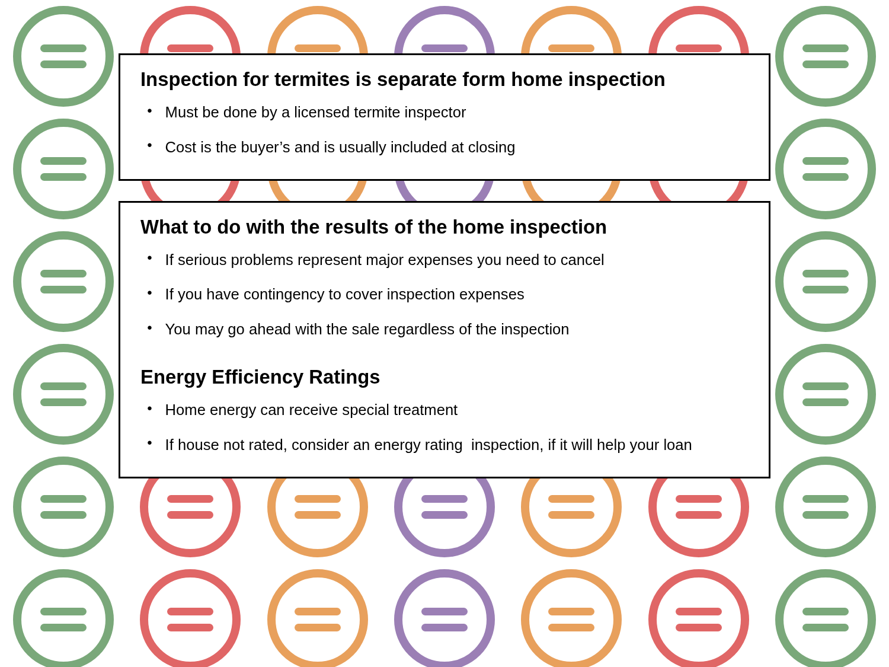Inspection for termites is separate form home inspection
Must be done by a licensed termite inspector
Cost is the buyer’s and is usually included at closing
What to do with the results of the home inspection
If serious problems represent major expenses you need to cancel
If you have contingency to cover inspection expenses
You may go ahead with the sale regardless of the inspection
Energy Efficiency Ratings
Home energy can receive special treatment
If house not rated, consider an energy rating inspection, if it will help your loan